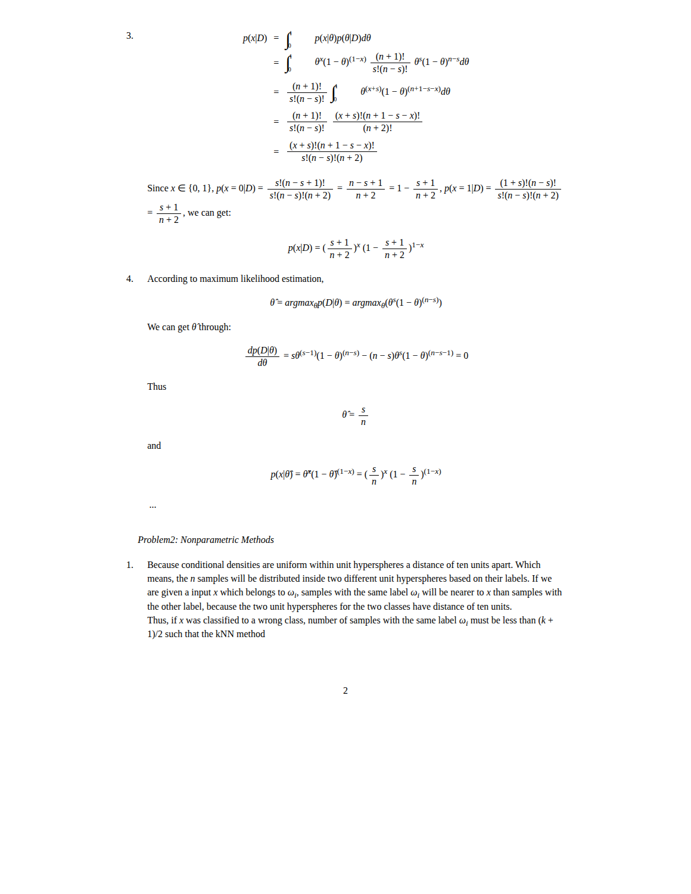3.
| p ( x / D ) | = | ∫ 1 0 p ( x / θ ) p ( θ / D ) dθ |
| | = | ∫ 1 0 θ x (1 − θ ) (1− x ) ( n + 1)! s !( n − s )! θ s (1 − θ ) n − s dθ |
| | = | ( n + 1)! s !( n − s )! ∫ 1 0 θ ( x + s ) (1 − θ ) ( n +1− s − x ) dθ |
| | = | ( n + 1)! s !( n − s )! ( x + s )!( n + 1 − s − x )! ( n + 2)! |
| | = | ( x + s )!( n + 1 − s − x )! s !( n − s )!( n + 2) |
Since x ∈ {0, 1}, p(x = 0|D) = s!(n − s + 1)!s!(n − s)!(n + 2) = n − s + 1 n + 2 = 1 − s + 1 n + 2, p(x = 1|D) = (1 + s)!(n − s)!s!(n − s)!(n + 2) = s + 1 n + 2, we can get:
p(x|D) = (s + 1 n + 2)x (1 − s + 1 n + 2)1−x
4. According to maximum likelihood estimation,
θ̂ = argmaxθp(D|θ) = argmaxθ(θs(1 − θ)(n−s))
We can get θ̂ through:
dp(D|θ) dθ = sθ(s−1)(1 − θ)(n−s) − (n − s)θs(1 − θ)(n−s−1) = 0
Thus
θ̂ = sn
and
p(x|θ̂) = θ̂x(1 − θ̂)(1−x) = (sn)x (1 − sn)(1−x)
...
Problem2: Nonparametric Methods
1. Because conditional densities are uniform within unit hyperspheres a distance of ten units apart. Which means, the n samples will be distributed inside two different unit hyperspheres based on their labels. If we are given a input x which belongs to ωi, samples with the same label ωi will be nearer to x than samples with the other label, because the two unit hyperspheres for the two classes have distance of ten units.
Thus, if x was classified to a wrong class, number of samples with the same label ωi must be less than (k + 1)/2 such that the kNN method
2